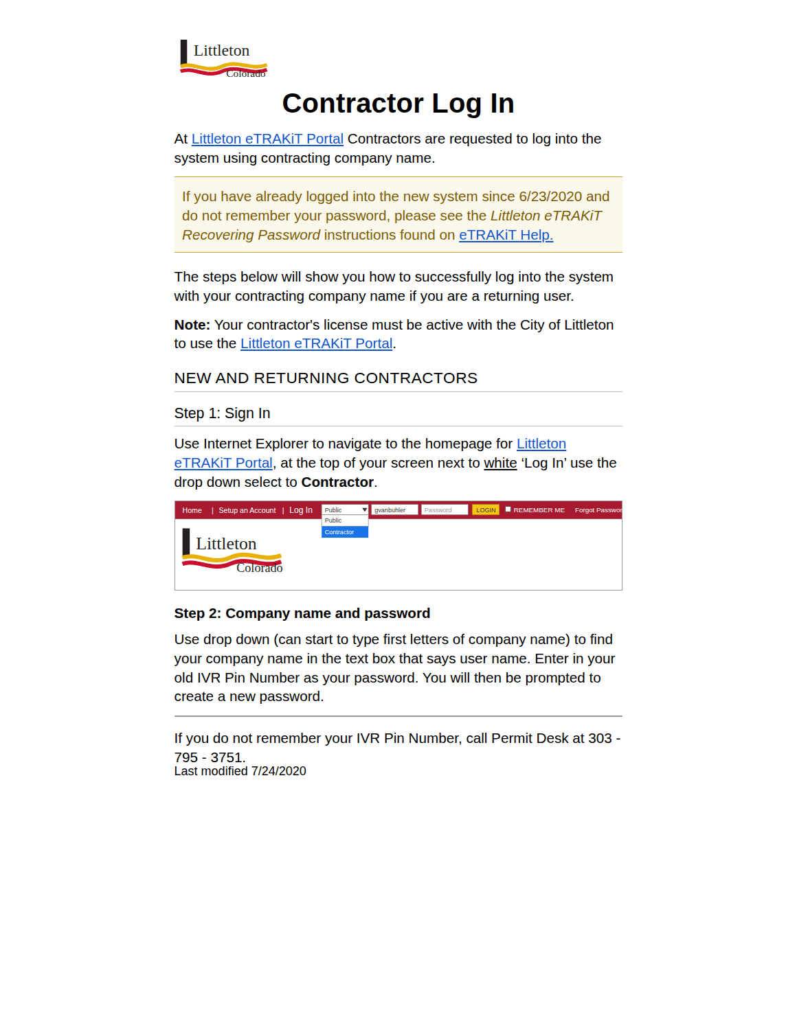Contractor Log In
At Littleton eTRAKiT Portal Contractors are requested to log into the system using contracting company name.
If you have already logged into the new system since 6/23/2020 and do not remember your password, please see the Littleton eTRAKiT Recovering Password instructions found on eTRAKiT Help.
The steps below will show you how to successfully log into the system with your contracting company name if you are a returning user.
Note: Your contractor's license must be active with the City of Littleton to use the Littleton eTRAKiT Portal.
NEW AND RETURNING CONTRACTORS
Step 1: Sign In
Use Internet Explorer to navigate to the homepage for Littleton eTRAKiT Portal, at the top of your screen next to white ‘Log In’ use the drop down select to Contractor.
Step 2: Company name and password
Use drop down (can start to type first letters of company name) to find your company name in the text box that says user name. Enter in your old IVR Pin Number as your password. You will then be prompted to create a new password.
If you do not remember your IVR Pin Number, call Permit Desk at 303 - 795 - 3751.
Last modified 7/24/2020